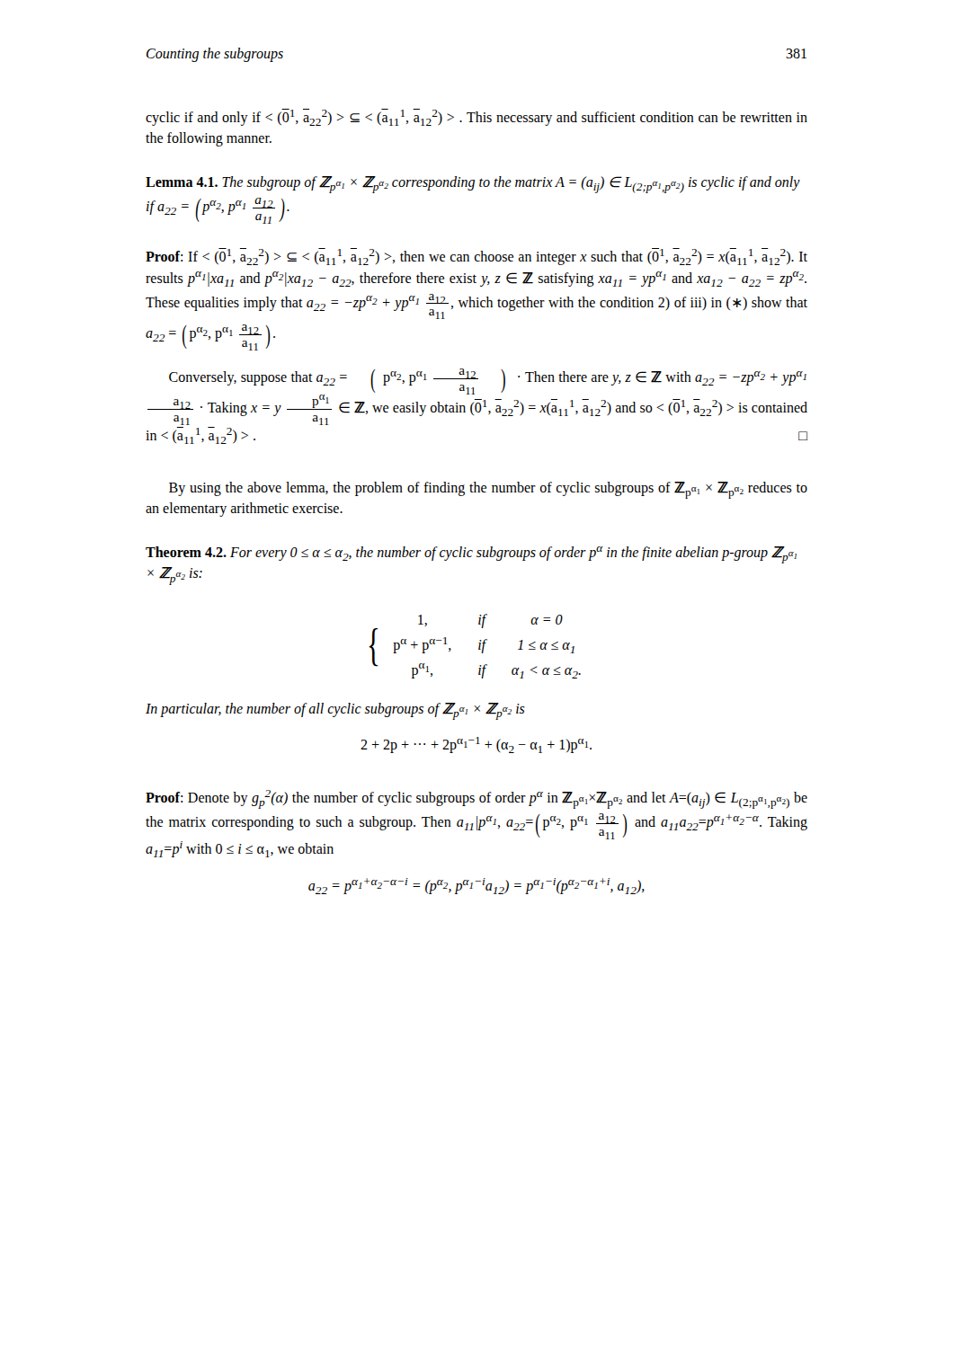Counting the subgroups 381
cyclic if and only if < (01, a222) > ⊆ < (a111, a122) > . This necessary and sufficient condition can be rewritten in the following manner.
Lemma 4.1. The subgroup of ℤpα1 × ℤpα2 corresponding to the matrix A = (aij) ∈ L(2;pα1,pα2) is cyclic if and only if a22 = (pα2, pα1 a12 a11).
Proof: If < (01, a222) > ⊆ < (a111, a122) >, then we can choose an integer x such that (01, a222) = x(a111, a122). It results pα1|xa11 and pα2|xa12 − a22, therefore there exist y, z ∈ ℤ satisfying xa11 = ypα1 and xa12 − a22 = zpα2. These equalities imply that a22 = −zpα2 + ypα1 a12 a11, which together with the condition 2) of iii) in (∗) show that a22 = (pα2, pα1 a12 a11).
Conversely, suppose that a22 = (pα2, pα1 a12 a11) · Then there are y, z ∈ ℤ with a22 = −zpα2 + ypα1 a12 a11 · Taking x = y pα1 a11 ∈ ℤ, we easily obtain (01, a222) = x(a111, a122) and so < (01, a222) > is contained in < (a111, a122) > . □
By using the above lemma, the problem of finding the number of cyclic subgroups of ℤpα1 × ℤpα2 reduces to an elementary arithmetic exercise.
Theorem 4.2. For every 0 ≤ α ≤ α2, the number of cyclic subgroups of order pα in the finite abelian p-group ℤpα1 × ℤpα2 is:
{
| 1, | if | α = 0 |
| p α + p α−1 , | if | 1 ≤ α ≤ α 1 |
| p α 1 , | if | α 1 < α ≤ α 2 . |
In particular, the number of all cyclic subgroups of ℤpα1 × ℤpα2 is
2 + 2p + ··· + 2pα1−1 + (α2 − α1 + 1)pα1.
Proof: Denote by gp2(α) the number of cyclic subgroups of order pα in ℤpα1×ℤpα2 and let A=(aij) ∈ L(2;pα1,pα2) be the matrix corresponding to such a subgroup. Then a11|pα1, a22=(pα2, pα1 a12 a11) and a11a22=pα1+α2−α. Taking a11=pi with 0 ≤ i ≤ α1, we obtain
a22 = pα1+α2−α−i = (pα2, pα1−ia12) = pα1−i(pα2−α1+i, a12),